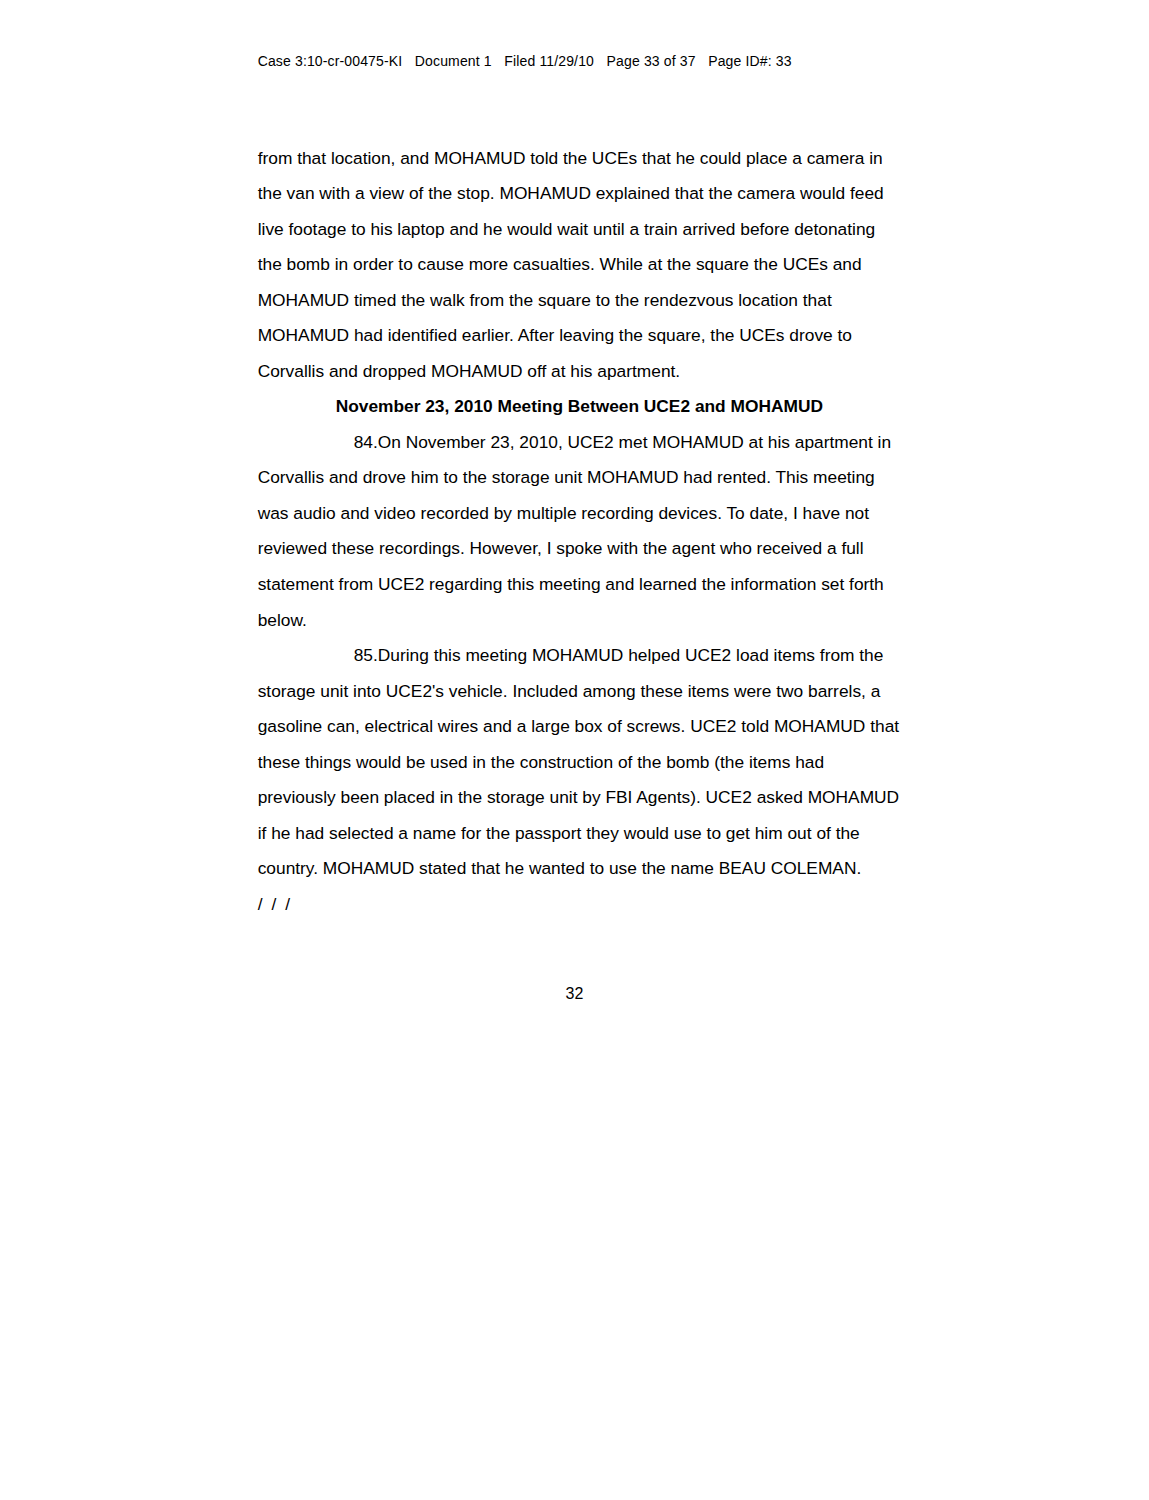Case 3:10-cr-00475-KI Document 1 Filed 11/29/10 Page 33 of 37 Page ID#: 33
from that location, and MOHAMUD told the UCEs that he could place a camera in the van with a view of the stop. MOHAMUD explained that the camera would feed live footage to his laptop and he would wait until a train arrived before detonating the bomb in order to cause more casualties. While at the square the UCEs and MOHAMUD timed the walk from the square to the rendezvous location that MOHAMUD had identified earlier. After leaving the square, the UCEs drove to Corvallis and dropped MOHAMUD off at his apartment.
November 23, 2010 Meeting Between UCE2 and MOHAMUD
84. On November 23, 2010, UCE2 met MOHAMUD at his apartment in Corvallis and drove him to the storage unit MOHAMUD had rented. This meeting was audio and video recorded by multiple recording devices. To date, I have not reviewed these recordings. However, I spoke with the agent who received a full statement from UCE2 regarding this meeting and learned the information set forth below.
85. During this meeting MOHAMUD helped UCE2 load items from the storage unit into UCE2's vehicle. Included among these items were two barrels, a gasoline can, electrical wires and a large box of screws. UCE2 told MOHAMUD that these things would be used in the construction of the bomb (the items had previously been placed in the storage unit by FBI Agents). UCE2 asked MOHAMUD if he had selected a name for the passport they would use to get him out of the country. MOHAMUD stated that he wanted to use the name BEAU COLEMAN.
/ / /
32